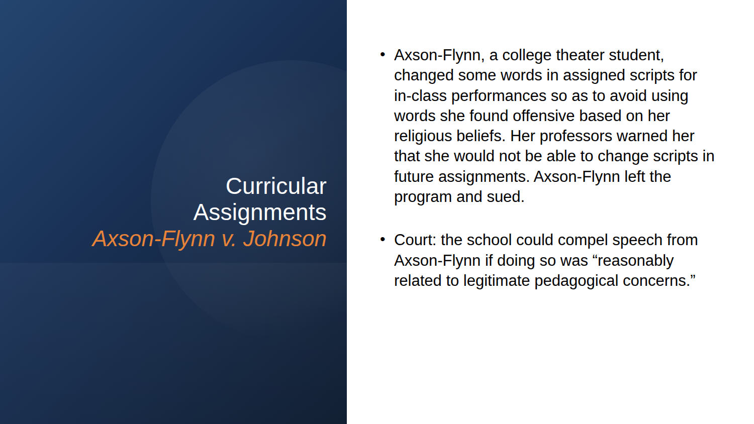Curricular Assignments Axson-Flynn v. Johnson
Axson-Flynn, a college theater student, changed some words in assigned scripts for in-class performances so as to avoid using words she found offensive based on her religious beliefs. Her professors warned her that she would not be able to change scripts in future assignments. Axson-Flynn left the program and sued.
Court: the school could compel speech from Axson-Flynn if doing so was “reasonably related to legitimate pedagogical concerns.”